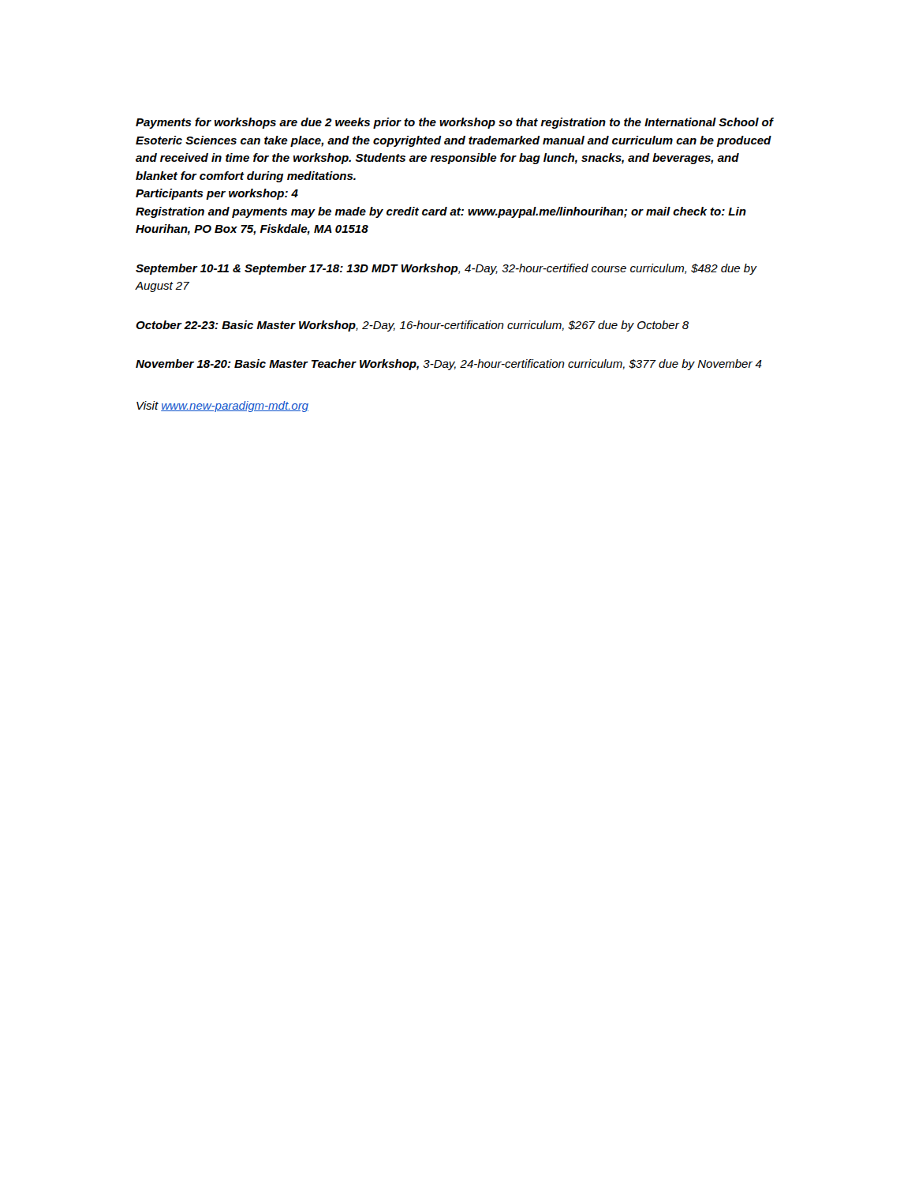Payments for workshops are due 2 weeks prior to the workshop so that registration to the International School of Esoteric Sciences can take place, and the copyrighted and trademarked manual and curriculum can be produced and received in time for the workshop. Students are responsible for bag lunch, snacks, and beverages, and blanket for comfort during meditations. Participants per workshop: 4 Registration and payments may be made by credit card at: www.paypal.me/linhourihan; or mail check to: Lin Hourihan, PO Box 75, Fiskdale, MA 01518
September 10-11 & September 17-18: 13D MDT Workshop, 4-Day, 32-hour-certified course curriculum, $482 due by August 27
October 22-23: Basic Master Workshop, 2-Day, 16-hour-certification curriculum, $267 due by October 8
November 18-20: Basic Master Teacher Workshop, 3-Day, 24-hour-certification curriculum, $377 due by November 4
Visit www.new-paradigm-mdt.org